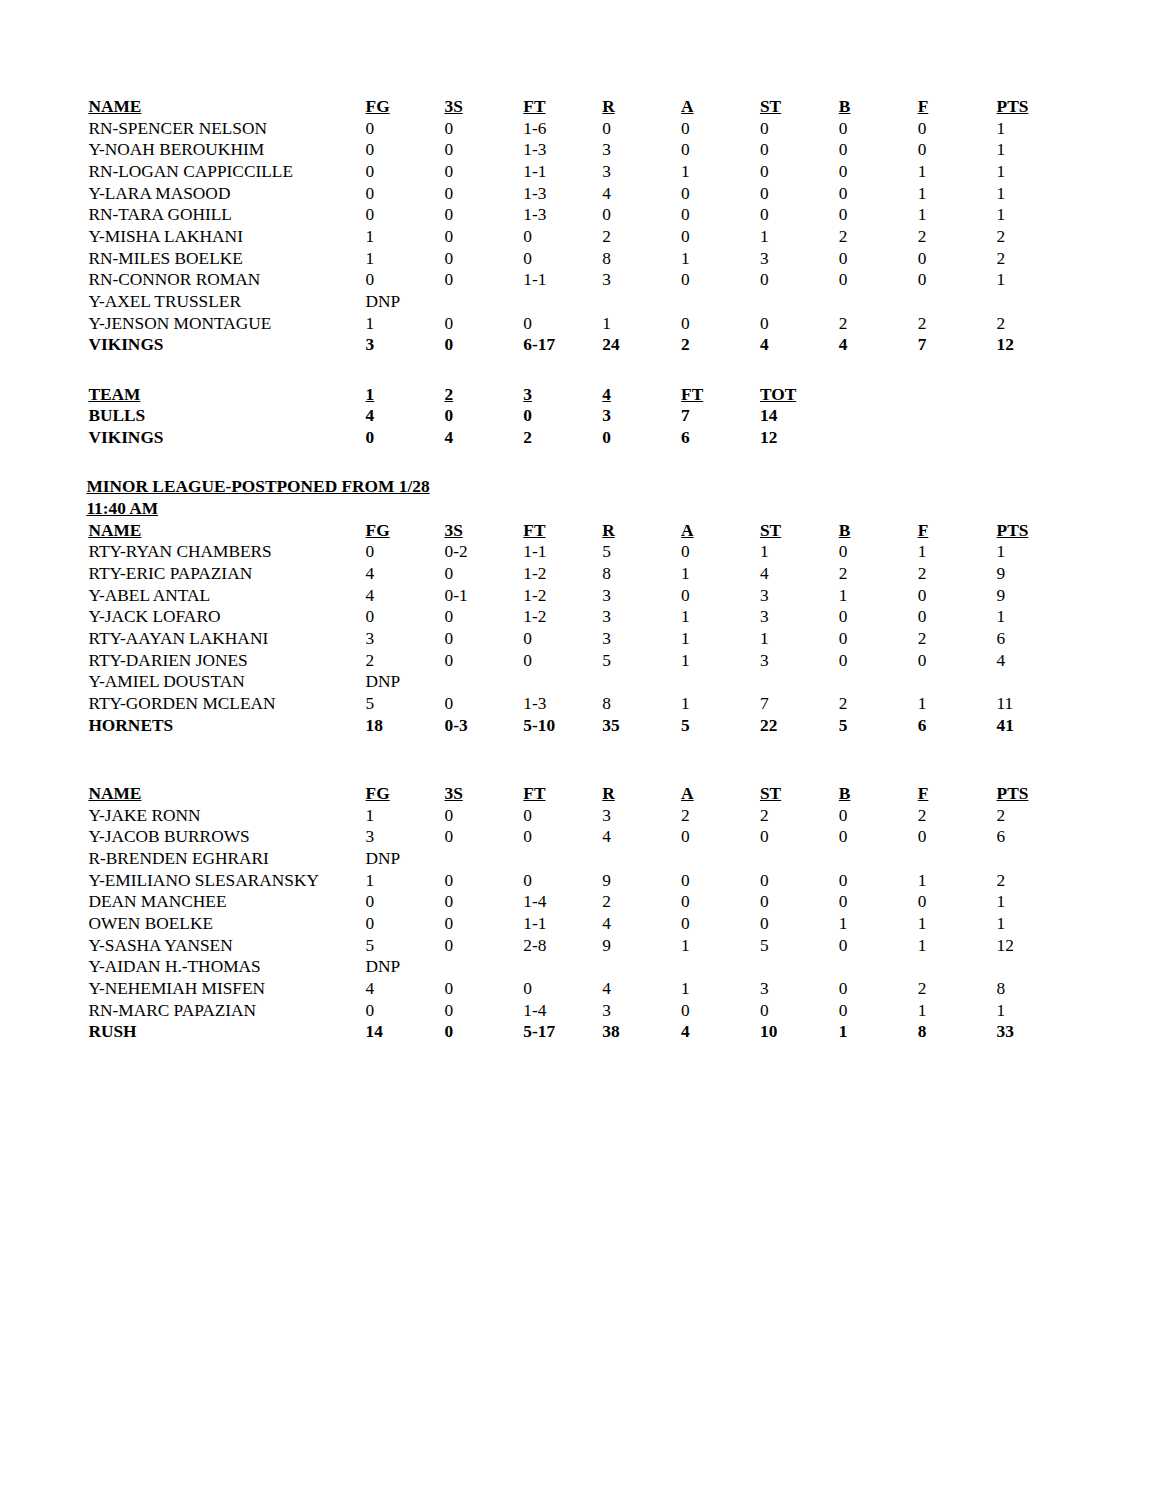| NAME | FG | 3S | FT | R | A | ST | B | F | PTS |
| --- | --- | --- | --- | --- | --- | --- | --- | --- | --- |
| RN-SPENCER NELSON | 0 | 0 | 1-6 | 0 | 0 | 0 | 0 | 0 | 1 |
| Y-NOAH BEROUKHIM | 0 | 0 | 1-3 | 3 | 0 | 0 | 0 | 0 | 1 |
| RN-LOGAN CAPPICCILLE | 0 | 0 | 1-1 | 3 | 1 | 0 | 0 | 1 | 1 |
| Y-LARA MASOOD | 0 | 0 | 1-3 | 4 | 0 | 0 | 0 | 1 | 1 |
| RN-TARA GOHILL | 0 | 0 | 1-3 | 0 | 0 | 0 | 0 | 1 | 1 |
| Y-MISHA LAKHANI | 1 | 0 | 0 | 2 | 0 | 1 | 2 | 2 | 2 |
| RN-MILES BOELKE | 1 | 0 | 0 | 8 | 1 | 3 | 0 | 0 | 2 |
| RN-CONNOR ROMAN | 0 | 0 | 1-1 | 3 | 0 | 0 | 0 | 0 | 1 |
| Y-AXEL TRUSSLER | DNP | | | | | | | | |
| Y-JENSON MONTAGUE | 1 | 0 | 0 | 1 | 0 | 0 | 2 | 2 | 2 |
| VIKINGS | 3 | 0 | 6-17 | 24 | 2 | 4 | 4 | 7 | 12 |
| TEAM | 1 | 2 | 3 | 4 | FT | TOT | | | |
| --- | --- | --- | --- | --- | --- | --- | --- | --- | --- |
| BULLS | 4 | 0 | 0 | 3 | 7 | 14 | | | |
| VIKINGS | 0 | 4 | 2 | 0 | 6 | 12 | | | |
MINOR LEAGUE-POSTPONED FROM 1/28
11:40 AM
| NAME | FG | 3S | FT | R | A | ST | B | F | PTS |
| --- | --- | --- | --- | --- | --- | --- | --- | --- | --- |
| RTY-RYAN CHAMBERS | 0 | 0-2 | 1-1 | 5 | 0 | 1 | 0 | 1 | 1 |
| RTY-ERIC PAPAZIAN | 4 | 0 | 1-2 | 8 | 1 | 4 | 2 | 2 | 9 |
| Y-ABEL ANTAL | 4 | 0-1 | 1-2 | 3 | 0 | 3 | 1 | 0 | 9 |
| Y-JACK LOFARO | 0 | 0 | 1-2 | 3 | 1 | 3 | 0 | 0 | 1 |
| RTY-AAYAN LAKHANI | 3 | 0 | 0 | 3 | 1 | 1 | 0 | 2 | 6 |
| RTY-DARIEN JONES | 2 | 0 | 0 | 5 | 1 | 3 | 0 | 0 | 4 |
| Y-AMIEL DOUSTAN | DNP | | | | | | | | |
| RTY-GORDEN MCLEAN | 5 | 0 | 1-3 | 8 | 1 | 7 | 2 | 1 | 11 |
| HORNETS | 18 | 0-3 | 5-10 | 35 | 5 | 22 | 5 | 6 | 41 |
| NAME | FG | 3S | FT | R | A | ST | B | F | PTS |
| --- | --- | --- | --- | --- | --- | --- | --- | --- | --- |
| Y-JAKE RONN | 1 | 0 | 0 | 3 | 2 | 2 | 0 | 2 | 2 |
| Y-JACOB BURROWS | 3 | 0 | 0 | 4 | 0 | 0 | 0 | 0 | 6 |
| R-BRENDEN EGHRARI | DNP | | | | | | | | |
| Y-EMILIANO SLESARANSKY | 1 | 0 | 0 | 9 | 0 | 0 | 0 | 1 | 2 |
| DEAN MANCHEE | 0 | 0 | 1-4 | 2 | 0 | 0 | 0 | 0 | 1 |
| OWEN BOELKE | 0 | 0 | 1-1 | 4 | 0 | 0 | 1 | 1 | 1 |
| Y-SASHA YANSEN | 5 | 0 | 2-8 | 9 | 1 | 5 | 0 | 1 | 12 |
| Y-AIDAN H.-THOMAS | DNP | | | | | | | | |
| Y-NEHEMIAH MISFEN | 4 | 0 | 0 | 4 | 1 | 3 | 0 | 2 | 8 |
| RN-MARC PAPAZIAN | 0 | 0 | 1-4 | 3 | 0 | 0 | 0 | 1 | 1 |
| RUSH | 14 | 0 | 5-17 | 38 | 4 | 10 | 1 | 8 | 33 |